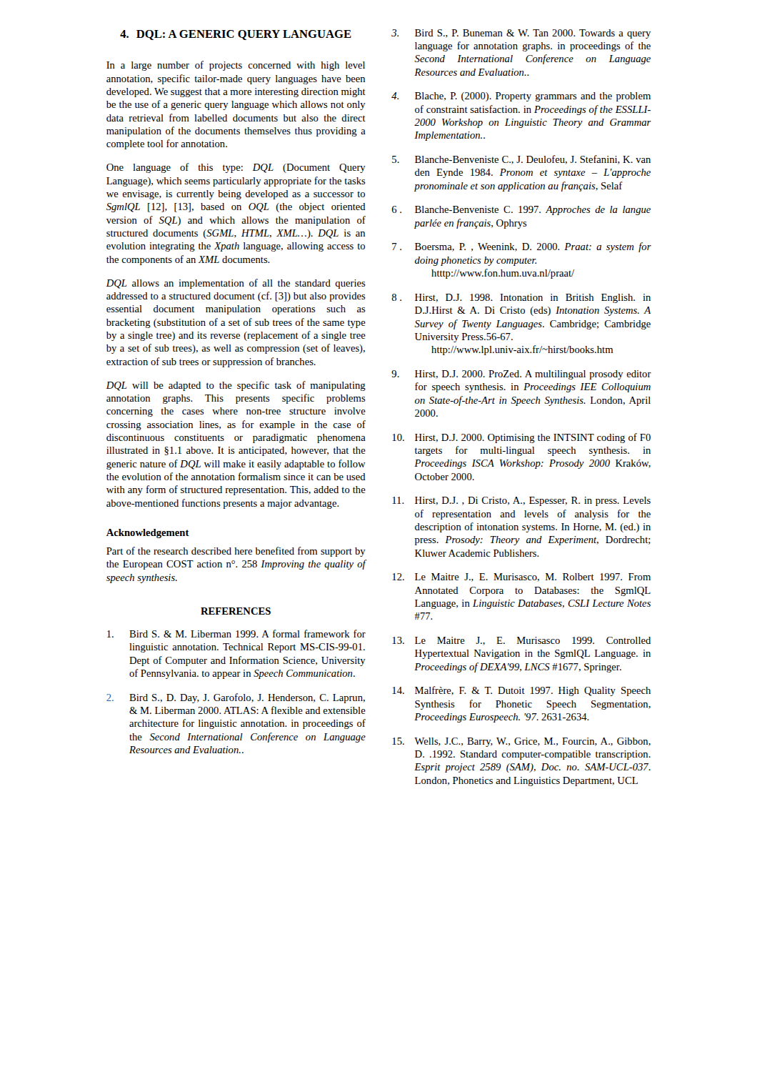4. DQL: A GENERIC QUERY LANGUAGE
In a large number of projects concerned with high level annotation, specific tailor-made query languages have been developed. We suggest that a more interesting direction might be the use of a generic query language which allows not only data retrieval from labelled documents but also the direct manipulation of the documents themselves thus providing a complete tool for annotation.
One language of this type: DQL (Document Query Language), which seems particularly appropriate for the tasks we envisage, is currently being developed as a successor to SgmlQL [12], [13], based on OQL (the object oriented version of SQL) and which allows the manipulation of structured documents (SGML, HTML, XML…). DQL is an evolution integrating the Xpath language, allowing access to the components of an XML documents.
DQL allows an implementation of all the standard queries addressed to a structured document (cf. [3]) but also provides essential document manipulation operations such as bracketing (substitution of a set of sub trees of the same type by a single tree) and its reverse (replacement of a single tree by a set of sub trees), as well as compression (set of leaves), extraction of sub trees or suppression of branches.
DQL will be adapted to the specific task of manipulating annotation graphs. This presents specific problems concerning the cases where non-tree structure involve crossing association lines, as for example in the case of discontinuous constituents or paradigmatic phenomena illustrated in §1.1 above. It is anticipated, however, that the generic nature of DQL will make it easily adaptable to follow the evolution of the annotation formalism since it can be used with any form of structured representation. This, added to the above-mentioned functions presents a major advantage.
Acknowledgement
Part of the research described here benefited from support by the European COST action n°. 258 Improving the quality of speech synthesis.
REFERENCES
Bird S. & M. Liberman 1999. A formal framework for linguistic annotation. Technical Report MS-CIS-99-01. Dept of Computer and Information Science, University of Pennsylvania. to appear in Speech Communication.
Bird S., D. Day, J. Garofolo, J. Henderson, C. Laprun, & M. Liberman 2000. ATLAS: A flexible and extensible architecture for linguistic annotation. in proceedings of the Second International Conference on Language Resources and Evaluation..
Bird S., P. Buneman & W. Tan 2000. Towards a query language for annotation graphs. in proceedings of the Second International Conference on Language Resources and Evaluation..
Blache, P. (2000). Property grammars and the problem of constraint satisfaction. in Proceedings of the ESSLLI-2000 Workshop on Linguistic Theory and Grammar Implementation..
Blanche-Benveniste C., J. Deulofeu, J. Stefanini, K. van den Eynde 1984. Pronom et syntaxe – L'approche pronominale et son application au français, Selaf
Blanche-Benveniste C. 1997. Approches de la langue parlée en français, Ophrys
Boersma, P. , Weenink, D. 2000. Praat: a system for doing phonetics by computer. htttp://www.fon.hum.uva.nl/praat/
Hirst, D.J. 1998. Intonation in British English. in D.J.Hirst & A. Di Cristo (eds) Intonation Systems. A Survey of Twenty Languages. Cambridge; Cambridge University Press.56-67. http://www.lpl.univ-aix.fr/~hirst/books.htm
Hirst, D.J. 2000. ProZed. A multilingual prosody editor for speech synthesis. in Proceedings IEE Colloquium on State-of-the-Art in Speech Synthesis. London, April 2000.
Hirst, D.J. 2000. Optimising the INTSINT coding of F0 targets for multi-lingual speech synthesis. in Proceedings ISCA Workshop: Prosody 2000 Kraków, October 2000.
Hirst, D.J. , Di Cristo, A., Espesser, R. in press. Levels of representation and levels of analysis for the description of intonation systems. In Horne, M. (ed.) in press. Prosody: Theory and Experiment, Dordrecht; Kluwer Academic Publishers.
Le Maitre J., E. Murisasco, M. Rolbert 1997. From Annotated Corpora to Databases: the SgmlQL Language, in Linguistic Databases, CSLI Lecture Notes #77.
Le Maitre J., E. Murisasco 1999. Controlled Hypertextual Navigation in the SgmlQL Language. in Proceedings of DEXA'99, LNCS #1677, Springer.
Malfrère, F. & T. Dutoit 1997. High Quality Speech Synthesis for Phonetic Speech Segmentation, Proceedings Eurospeech. '97. 2631-2634.
Wells, J.C., Barry, W., Grice, M., Fourcin, A., Gibbon, D. .1992. Standard computer-compatible transcription. Esprit project 2589 (SAM), Doc. no. SAM-UCL-037. London, Phonetics and Linguistics Department, UCL